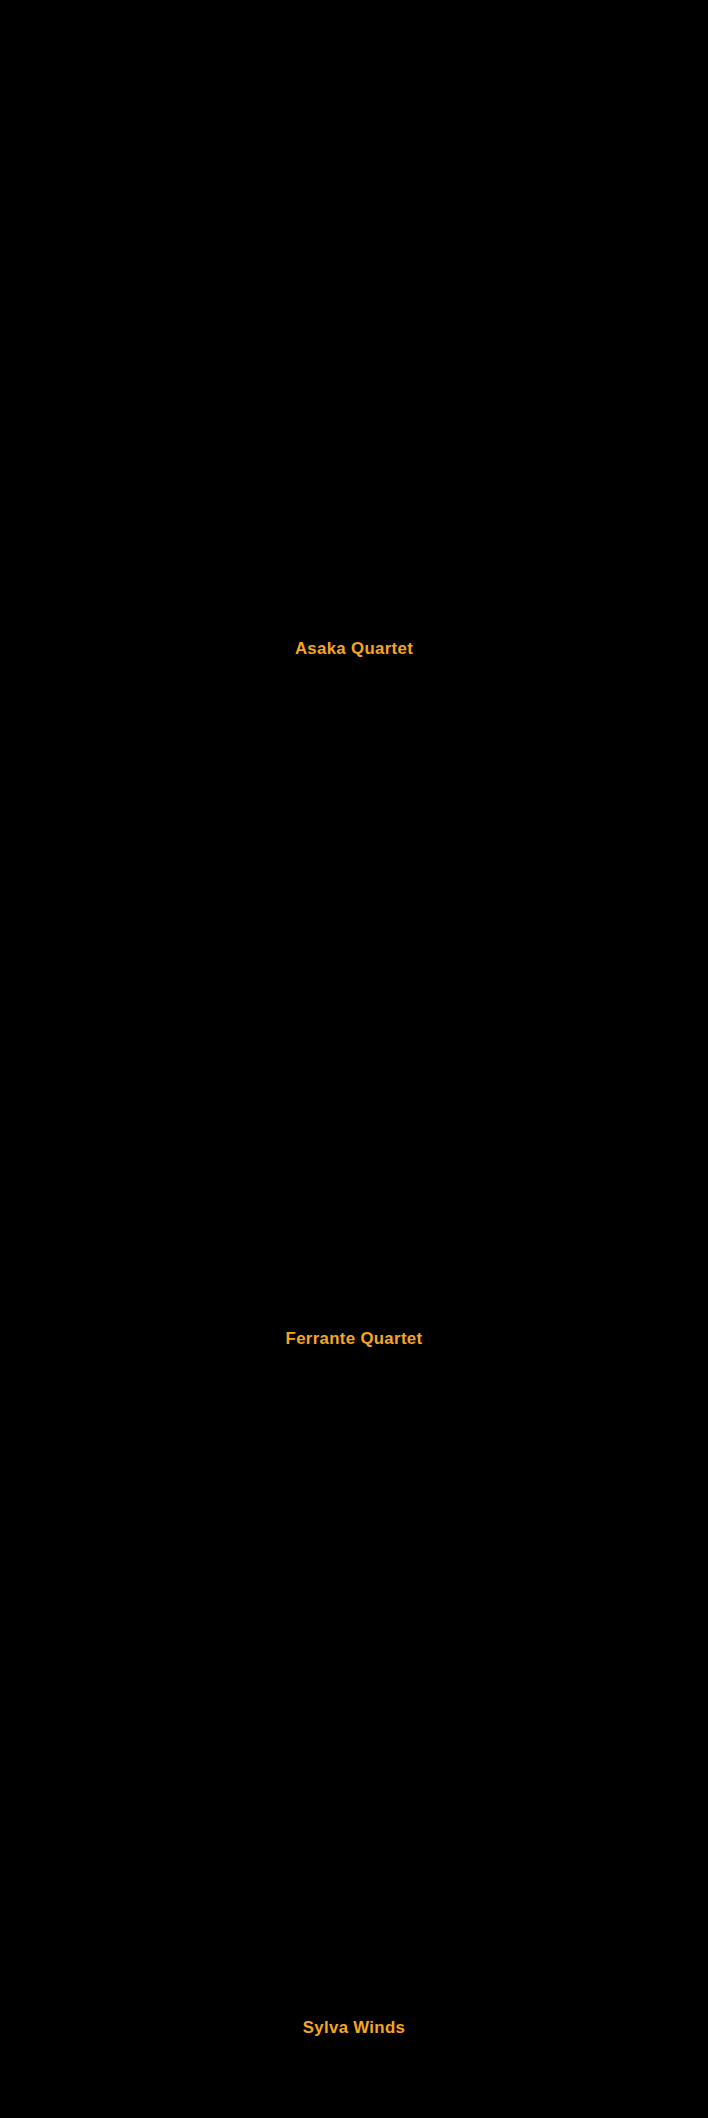Asaka Quartet
Ferrante Quartet
Sylva Winds